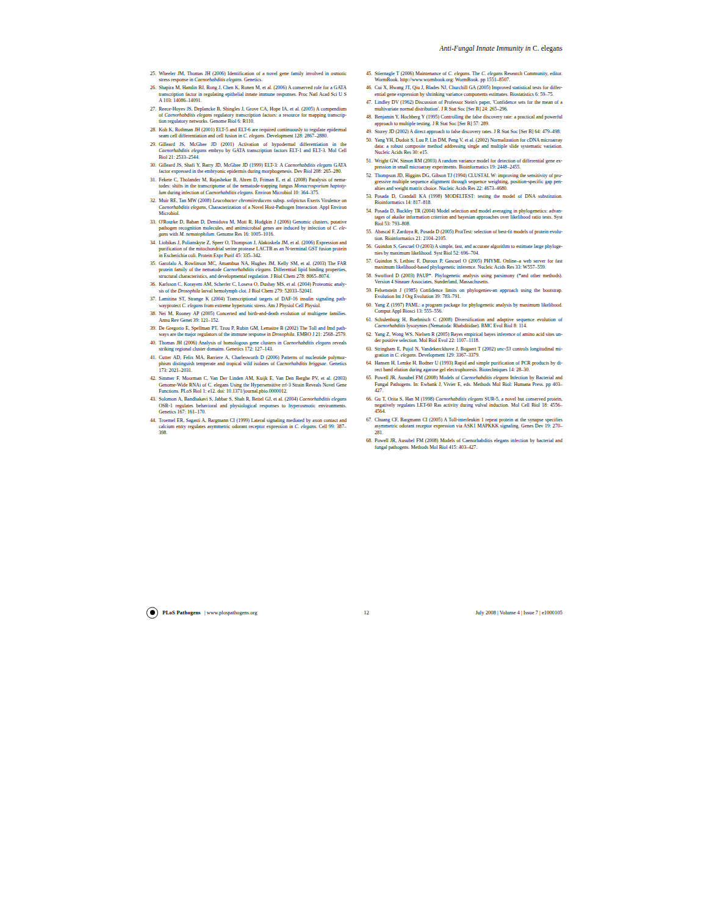Anti-Fungal Innate Immunity in C. elegans
25. Wheeler JM, Thomas JH (2006) Identification of a novel gene family involved in osmotic stress response in Caenorhabditis elegans. Genetics.
26. Shapira M, Hamlin BJ, Rong J, Chen K, Ronen M, et al. (2006) A conserved role for a GATA transcription factor in regulating epithelial innate immune responses. Proc Natl Acad Sci U S A 103: 14086–14091.
27. Reece-Hoyes JS, Deplancke B, Shingles J, Grove CA, Hope IA, et al. (2005) A compendium of Caenorhabditis elegans regulatory transcription factors: a resource for mapping transcription regulatory networks. Genome Biol 6: R110.
28. Koh K, Rothman JH (2001) ELT-5 and ELT-6 are required continuously to regulate epidermal seam cell differentiation and cell fusion in C. elegans. Development 128: 2867–2880.
29. Gilleard JS, McGhee JD (2001) Activation of hypodermal differentiation in the Caenorhabditis elegans embryo by GATA transcription factors ELT-1 and ELT-3. Mol Cell Biol 21: 2533–2544.
30. Gilleard JS, Shafi Y, Barry JD, McGhee JD (1999) ELT-3: A Caenorhabditis elegans GATA factor expressed in the embryonic epidermis during morphogenesis. Dev Biol 208: 265–280.
31. Fekete C, Tholander M, Rajashekar B, Ahren D, Friman E, et al. (2008) Paralysis of nematodes: shifts in the transcriptome of the nematode-trapping fungus Monacrosporium haptotylum during infection of Caenorhabditis elegans. Environ Microbiol 10: 364–375.
32. Muir RE, Tan MW (2008) Leucobacter chromiireducens subsp. solipictus Exerts Virulence on Caenorhabditis elegans, Characterization of a Novel Host-Pathogen Interaction. Appl Environ Microbiol.
33. O'Rourke D, Baban D, Demidova M, Mott R, Hodgkin J (2006) Genomic clusters, putative pathogen recognition molecules, and antimicrobial genes are induced by infection of C. elegans with M. nematophilum. Genome Res 16: 1005–1016.
34. Liobikas J, Polianskyte Z, Speer O, Thompson J, Alakoskela JM, et al. (2006) Expression and purification of the mitochondrial serine protease LACTB as an N-terminal GST fusion protein in Escherichia coli. Protein Expr Purif 45: 335–342.
35. Garofalo A, Rowlinson MC, Amambua NA, Hughes JM, Kelly SM, et al. (2003) The FAR protein family of the nematode Caenorhabditis elegans. Differential lipid binding properties, structural characteristics, and developmental regulation. J Biol Chem 278: 8065–8074.
36. Karlsson C, Korayem AM, Scherfer C, Loseva O, Dushay MS, et al. (2004) Proteomic analysis of the Drosophila larval hemolymph clot. J Biol Chem 279: 52033–52041.
37. Lamitina ST, Strange K (2004) Transcriptional targets of DAF-16 insulin signaling pathwayprotect C. elegans from extreme hypertonic stress. Am J Physiol Cell Physiol.
38. Nei M, Rooney AP (2005) Concerted and birth-and-death evolution of multigene families. Annu Rev Genet 39: 121–152.
39. De Gregorio E, Spellman PT, Tzou P, Rubin GM, Lemaitre B (2002) The Toll and Imd pathways are the major regulators of the immune response in Drosophila. EMBO J 21: 2568–2579.
40. Thomas JH (2006) Analysis of homologous gene clusters in Caenorhabditis elegans reveals striking regional cluster domains. Genetics 172: 127–143.
41. Cutter AD, Felix MA, Barriere A, Charlesworth D (2006) Patterns of nucleotide polymorphism distinguish temperate and tropical wild isolates of Caenorhabditis briggsae. Genetics 173: 2021–2031.
42. Simmer F, Moorman C, Van Der Linden AM, Kuijk E, Van Den Berghe PV, et al. (2003) Genome-Wide RNAi of C. elegans Using the Hypersensitive rrf-3 Strain Reveals Novel Gene Functions. PLoS Biol 1: e12. doi: 10.1371/journal.pbio.0000012.
43. Solomon A, Bandhakavi S, Jabbar S, Shah R, Beitel GJ, et al. (2004) Caenorhabditis elegans OSR-1 regulates behavioral and physiological responses to hyperosmotic environments. Genetics 167: 161–170.
44. Troemel ER, Sagasti A, Bargmann CI (1999) Lateral signaling mediated by axon contact and calcium entry regulates asymmetric odorant receptor expression in C. elegans. Cell 99: 387–398.
45. Stiernagle T (2006) Maintenance of C. elegans. The C. elegans Research Community, editor. WormBook. http://www.wormbook.org: WormBook. pp 1551–8507.
46. Cui X, Hwang JT, Qiu J, Blades NJ, Churchill GA (2005) Improved statistical tests for differential gene expression by shrinking variance components estimates. Biostatistics 6: 59–75.
47. Lindley DV (1962) Discussion of Professor Stein's paper, 'Confidence sets for the mean of a multivariate normal distribution'. J R Stat Soc [Ser B] 24: 265–296.
48. Benjamin Y, Hochberg Y (1995) Controlling the false discovery rate: a practical and powerful approach to multiple testing. J R Stat Soc [Ser B] 57: 289.
49. Storey JD (2002) A direct approach to false discovery rates. J R Stat Soc [Ser B] 64: 479–498.
50. Yang YH, Dudoit S, Luu P, Lin DM, Peng V, et al. (2002) Normalization for cDNA microarray data: a robust composite method addressing single and multiple slide systematic variation. Nucleic Acids Res 30: e15.
51. Wright GW, Simon RM (2003) A random variance model for detection of differential gene expression in small microarray experiments. Bioinformatics 19: 2448–2455.
52. Thompson JD, Higgins DG, Gibson TJ (1994) CLUSTAL W: improving the sensitivity of progressive multiple sequence alignment through sequence weighting, position-specific gap penalties and weight matrix choice. Nucleic Acids Res 22: 4673–4680.
53. Posada D, Crandall KA (1998) MODELTEST: testing the model of DNA substitution. Bioinformatics 14: 817–818.
54. Posada D, Buckley TR (2004) Model selection and model averaging in phylogenetics: advantages of akaike information criterion and bayesian approaches over likelihood ratio tests. Syst Biol 53: 793–808.
55. Abascal F, Zardoya R, Posada D (2005) ProtTest: selection of best-fit models of protein evolution. Bioinformatics 21: 2104–2105.
56. Guindon S, Gascuel O (2003) A simple, fast, and accurate algorithm to estimate large phylogenies by maximum likelihood. Syst Biol 52: 696–704.
57. Guindon S, Lethiec F, Duroux P, Gascuel O (2005) PHYML Online–a web server for fast maximum likelihood-based phylogenetic inference. Nucleic Acids Res 33: W557–559.
58. Swofford D (2003) PAUP*. Phylogenetic analysis using parsimony (*and other methods). Version 4 Sinauer Associates, Sunderland, Massachusetts.
59. Felsenstein J (1985) Confidence limits on phylogenies-an approach using the bootstrap. Evolution Int J Org Evolution 39: 783–791.
60. Yang Z (1997) PAML: a program package for phylogenetic analysis by maximum likelihood. Comput Appl Biosci 13: 555–556.
61. Schulenburg H, Boehnisch C (2008) Diversification and adaptive sequence evolution of Caenorhabditis lysozymes (Nematoda: Rhabditidae). BMC Evol Biol 8: 114.
62. Yang Z, Wong WS, Nielsen R (2005) Bayes empirical bayes inference of amino acid sites under positive selection. Mol Biol Evol 22: 1107–1118.
63. Stringham E, Pujol N, Vandekerckhove J, Bogaert T (2002) unc-53 controls longitudinal migration in C. elegans. Development 129: 3367–3379.
64. Hansen H, Lemke H, Bodner U (1993) Rapid and simple purification of PCR products by direct band elution during agarose gel electrophoresis. Biotechniques 14: 28–30.
65. Powell JR, Ausubel FM (2008) Models of Caenorhabditis elegans Infection by Bacterial and Fungal Pathogens. In: Ewbank J, Vivier E, eds. Methods Mol Biol: Humana Press. pp 403–427.
66. Gu T, Orita S, Han M (1998) Caenorhabditis elegans SUR-5, a novel but conserved protein, negatively regulates LET-60 Ras activity during vulval induction. Mol Cell Biol 18: 4556–4564.
67. Chuang CF, Bargmann CI (2005) A Toll-interleukin 1 repeat protein at the synapse specifies asymmetric odorant receptor expression via ASK1 MAPKKK signaling. Genes Dev 19: 270–281.
68. Powell JR, Ausubel FM (2008) Models of Caenorhabditis elegans infection by bacterial and fungal pathogens. Methods Mol Biol 415: 403–427.
PLoS Pathogens| www.plospathogens.org
12
July 2008 | Volume 4 | Issue 7 | e1000105